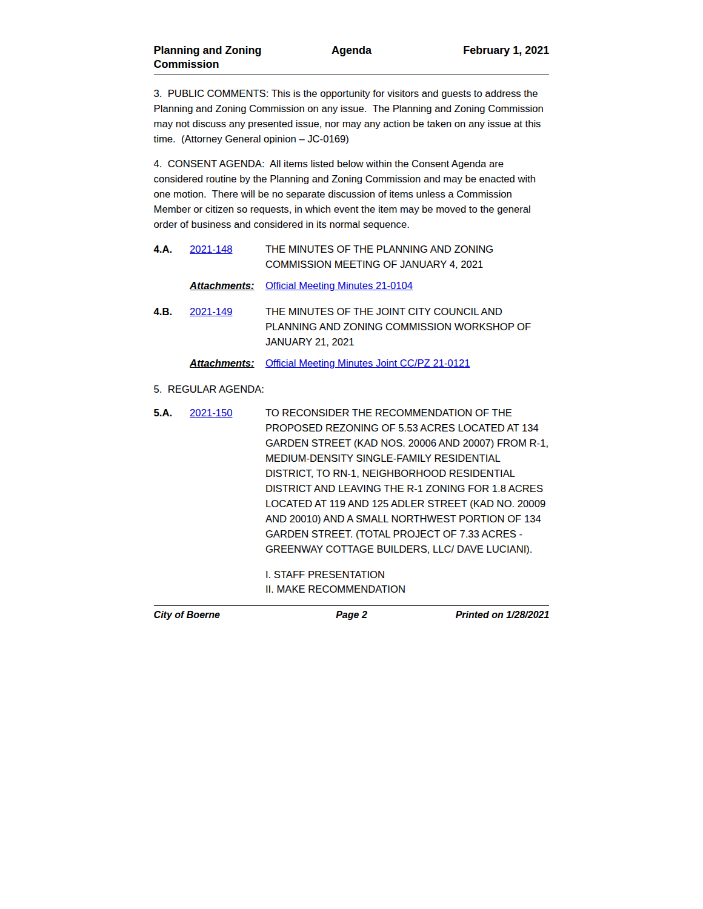Planning and Zoning
Commission
Agenda
February 1, 2021
3. PUBLIC COMMENTS: This is the opportunity for visitors and guests to address the Planning and Zoning Commission on any issue. The Planning and Zoning Commission may not discuss any presented issue, nor may any action be taken on any issue at this time. (Attorney General opinion – JC-0169)
4. CONSENT AGENDA: All items listed below within the Consent Agenda are considered routine by the Planning and Zoning Commission and may be enacted with one motion. There will be no separate discussion of items unless a Commission Member or citizen so requests, in which event the item may be moved to the general order of business and considered in its normal sequence.
4.A.
2021-148
THE MINUTES OF THE PLANNING AND ZONING COMMISSION MEETING OF JANUARY 4, 2021
Attachments:
Official Meeting Minutes 21-0104
4.B.
2021-149
THE MINUTES OF THE JOINT CITY COUNCIL AND PLANNING AND ZONING COMMISSION WORKSHOP OF JANUARY 21, 2021
Attachments:
Official Meeting Minutes Joint CC/PZ 21-0121
5. REGULAR AGENDA:
5.A.
2021-150
TO RECONSIDER THE RECOMMENDATION OF THE PROPOSED REZONING OF 5.53 ACRES LOCATED AT 134 GARDEN STREET (KAD NOS. 20006 AND 20007) FROM R-1, MEDIUM-DENSITY SINGLE-FAMILY RESIDENTIAL DISTRICT, TO RN-1, NEIGHBORHOOD RESIDENTIAL DISTRICT AND LEAVING THE R-1 ZONING FOR 1.8 ACRES LOCATED AT 119 AND 125 ADLER STREET (KAD NO. 20009 AND 20010) AND A SMALL NORTHWEST PORTION OF 134 GARDEN STREET. (TOTAL PROJECT OF 7.33 ACRES - GREENWAY COTTAGE BUILDERS, LLC/ DAVE LUCIANI).
I. STAFF PRESENTATION
II. MAKE RECOMMENDATION
City of Boerne
Page 2
Printed on 1/28/2021